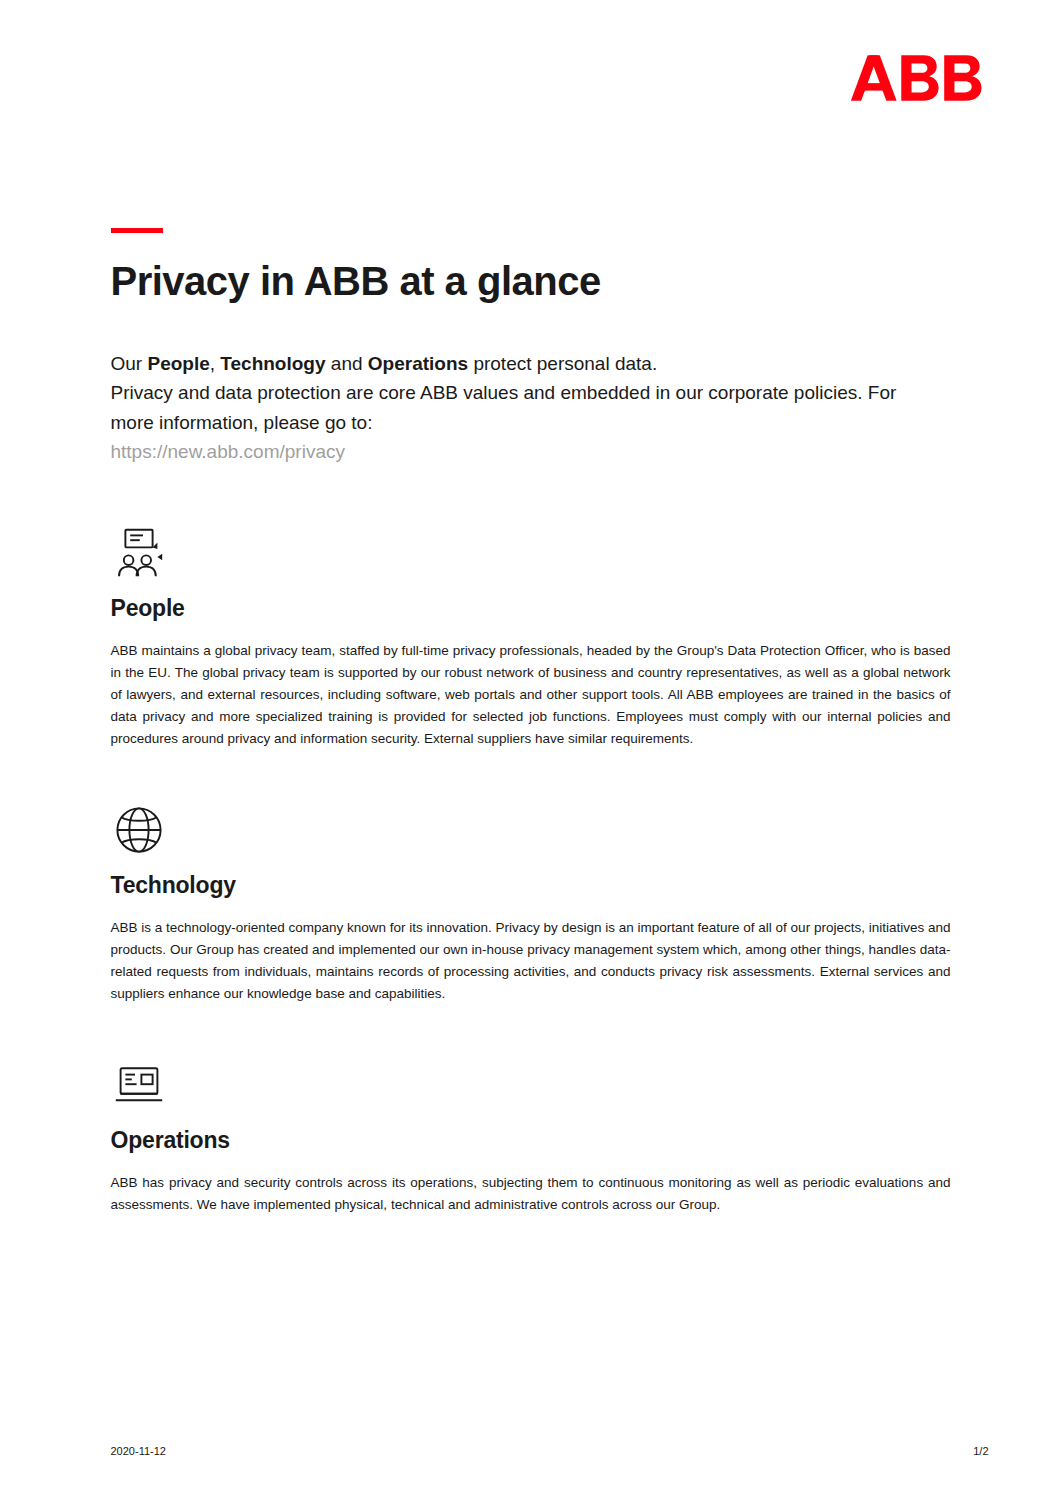Privacy in ABB at a glance
Our People, Technology and Operations protect personal data.
Privacy and data protection are core ABB values and embedded in our corporate policies. For more information, please go to:
https://new.abb.com/privacy
People
ABB maintains a global privacy team, staffed by full-time privacy professionals, headed by the Group's Data Protection Officer, who is based in the EU. The global privacy team is supported by our robust network of business and country representatives, as well as a global network of lawyers, and external resources, including software, web portals and other support tools. All ABB employees are trained in the basics of data privacy and more specialized training is provided for selected job functions. Employees must comply with our internal policies and procedures around privacy and information security. External suppliers have similar requirements.
Technology
ABB is a technology-oriented company known for its innovation. Privacy by design is an important feature of all of our projects, initiatives and products. Our Group has created and implemented our own in-house privacy management system which, among other things, handles data-related requests from individuals, maintains records of processing activities, and conducts privacy risk assessments. External services and suppliers enhance our knowledge base and capabilities.
Operations
ABB has privacy and security controls across its operations, subjecting them to continuous monitoring as well as periodic evaluations and assessments. We have implemented physical, technical and administrative controls across our Group.
2020-11-12 1/2